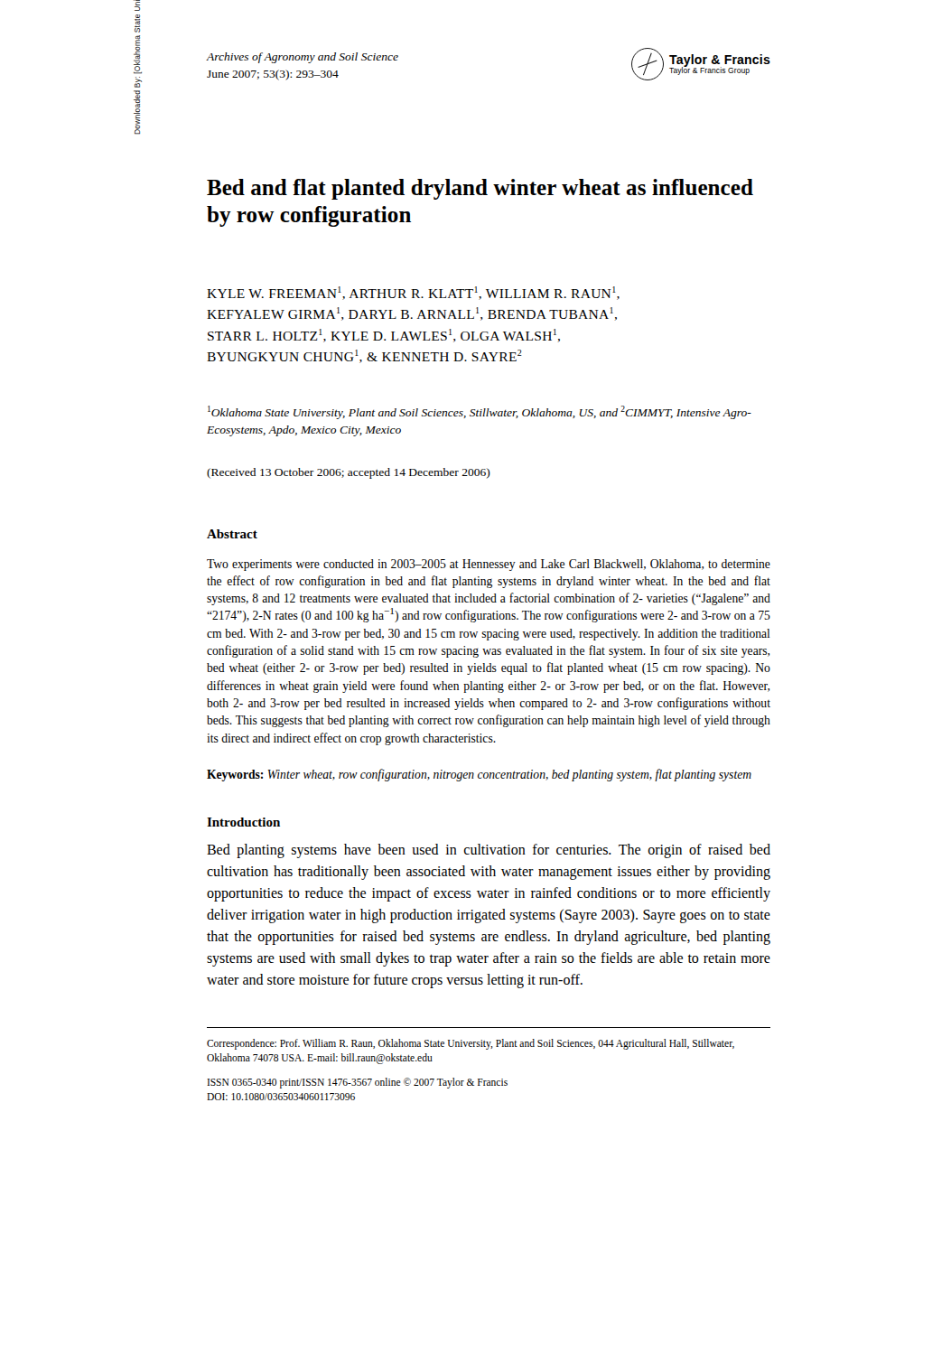Downloaded By: [Oklahoma State University] At: 13:24 23 May 2007
Archives of Agronomy and Soil Science
June 2007; 53(3): 293–304
Taylor & Francis
Taylor & Francis Group
Bed and flat planted dryland winter wheat as influenced
by row configuration
KYLE W. FREEMAN1, ARTHUR R. KLATT1, WILLIAM R. RAUN1,
KEFYALEW GIRMA1, DARYL B. ARNALL1, BRENDA TUBANA1,
STARR L. HOLTZ1, KYLE D. LAWLES1, OLGA WALSH1,
BYUNGKYUN CHUNG1, & KENNETH D. SAYRE2
1Oklahoma State University, Plant and Soil Sciences, Stillwater, Oklahoma, US, and 2CIMMYT, Intensive Agro-Ecosystems, Apdo, Mexico City, Mexico
(Received 13 October 2006; accepted 14 December 2006)
Abstract
Two experiments were conducted in 2003–2005 at Hennessey and Lake Carl Blackwell, Oklahoma, to determine the effect of row configuration in bed and flat planting systems in dryland winter wheat. In the bed and flat systems, 8 and 12 treatments were evaluated that included a factorial combination of 2- varieties (“Jagalene” and “2174”), 2-N rates (0 and 100 kg ha−1) and row configurations. The row configurations were 2- and 3-row on a 75 cm bed. With 2- and 3-row per bed, 30 and 15 cm row spacing were used, respectively. In addition the traditional configuration of a solid stand with 15 cm row spacing was evaluated in the flat system. In four of six site years, bed wheat (either 2- or 3-row per bed) resulted in yields equal to flat planted wheat (15 cm row spacing). No differences in wheat grain yield were found when planting either 2- or 3-row per bed, or on the flat. However, both 2- and 3-row per bed resulted in increased yields when compared to 2- and 3-row configurations without beds. This suggests that bed planting with correct row configuration can help maintain high level of yield through its direct and indirect effect on crop growth characteristics.
Keywords: Winter wheat, row configuration, nitrogen concentration, bed planting system, flat planting system
Introduction
Bed planting systems have been used in cultivation for centuries. The origin of raised bed cultivation has traditionally been associated with water management issues either by providing opportunities to reduce the impact of excess water in rainfed conditions or to more efficiently deliver irrigation water in high production irrigated systems (Sayre 2003). Sayre goes on to state that the opportunities for raised bed systems are endless. In dryland agriculture, bed planting systems are used with small dykes to trap water after a rain so the fields are able to retain more water and store moisture for future crops versus letting it run-off.
Correspondence: Prof. William R. Raun, Oklahoma State University, Plant and Soil Sciences, 044 Agricultural Hall, Stillwater, Oklahoma 74078 USA. E-mail: bill.raun@okstate.edu
ISSN 0365-0340 print/ISSN 1476-3567 online © 2007 Taylor & Francis
DOI: 10.1080/03650340601173096